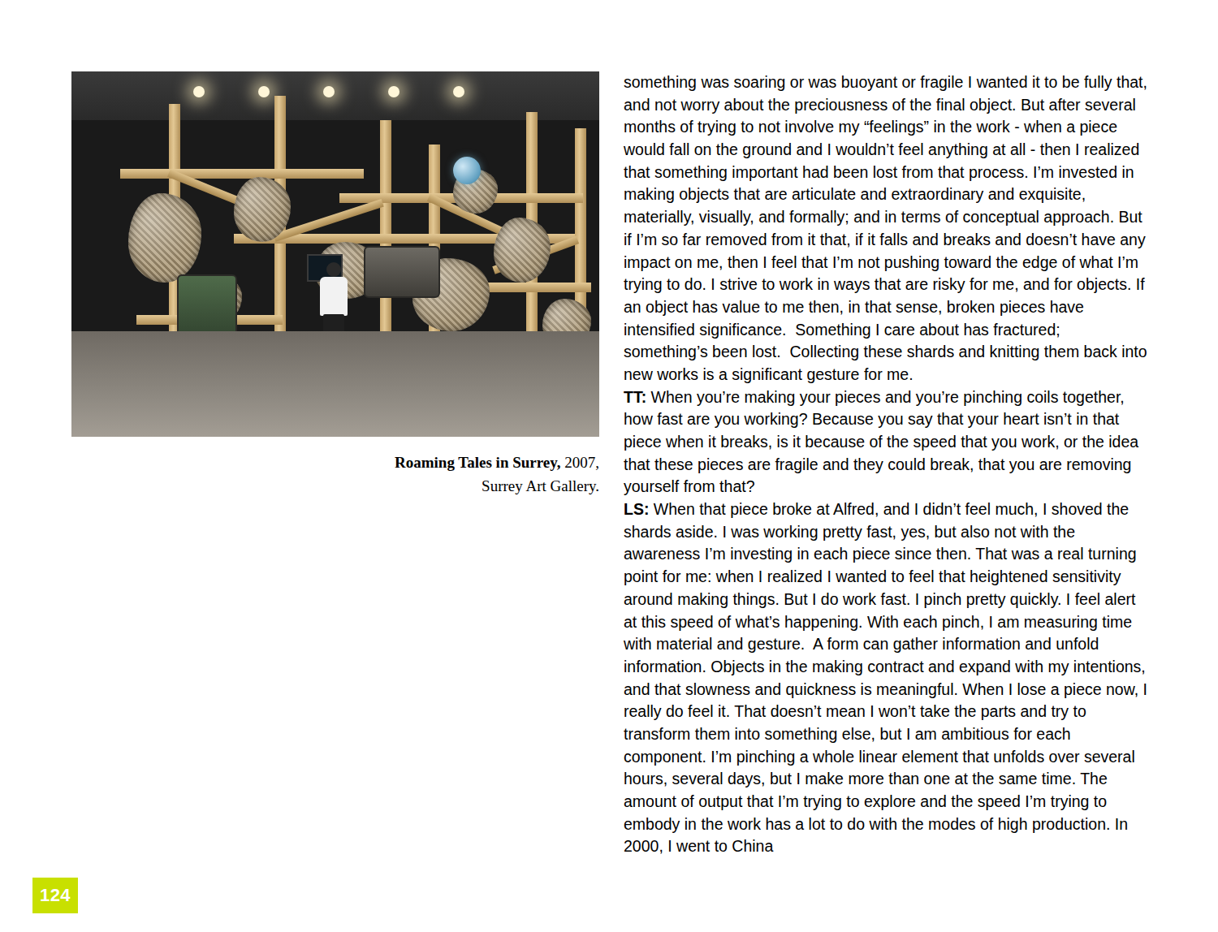Roaming Tales in Surrey, 2007,
Surrey Art Gallery.
something was soaring or was buoyant or fragile I wanted it to be fully that, and not worry about the preciousness of the final object. But after several months of trying to not involve my “feelings” in the work - when a piece would fall on the ground and I wouldn’t feel anything at all - then I realized that something important had been lost from that process. I’m invested in making objects that are articulate and extraordinary and exquisite, materially, visually, and formally; and in terms of conceptual approach. But if I’m so far removed from it that, if it falls and breaks and doesn’t have any impact on me, then I feel that I’m not pushing toward the edge of what I’m trying to do. I strive to work in ways that are risky for me, and for objects. If an object has value to me then, in that sense, broken pieces have intensified significance. Something I care about has fractured; something’s been lost. Collecting these shards and knitting them back into new works is a significant gesture for me.
TT: When you’re making your pieces and you’re pinching coils together, how fast are you working? Because you say that your heart isn’t in that piece when it breaks, is it because of the speed that you work, or the idea that these pieces are fragile and they could break, that you are removing yourself from that?
LS: When that piece broke at Alfred, and I didn’t feel much, I shoved the shards aside. I was working pretty fast, yes, but also not with the awareness I’m investing in each piece since then. That was a real turning point for me: when I realized I wanted to feel that heightened sensitivity around making things. But I do work fast. I pinch pretty quickly. I feel alert at this speed of what’s happening. With each pinch, I am measuring time with material and gesture. A form can gather information and unfold information. Objects in the making contract and expand with my intentions, and that slowness and quickness is meaningful. When I lose a piece now, I really do feel it. That doesn’t mean I won’t take the parts and try to transform them into something else, but I am ambitious for each component. I’m pinching a whole linear element that unfolds over several hours, several days, but I make more than one at the same time. The amount of output that I’m trying to explore and the speed I’m trying to embody in the work has a lot to do with the modes of high production. In 2000, I went to China
124